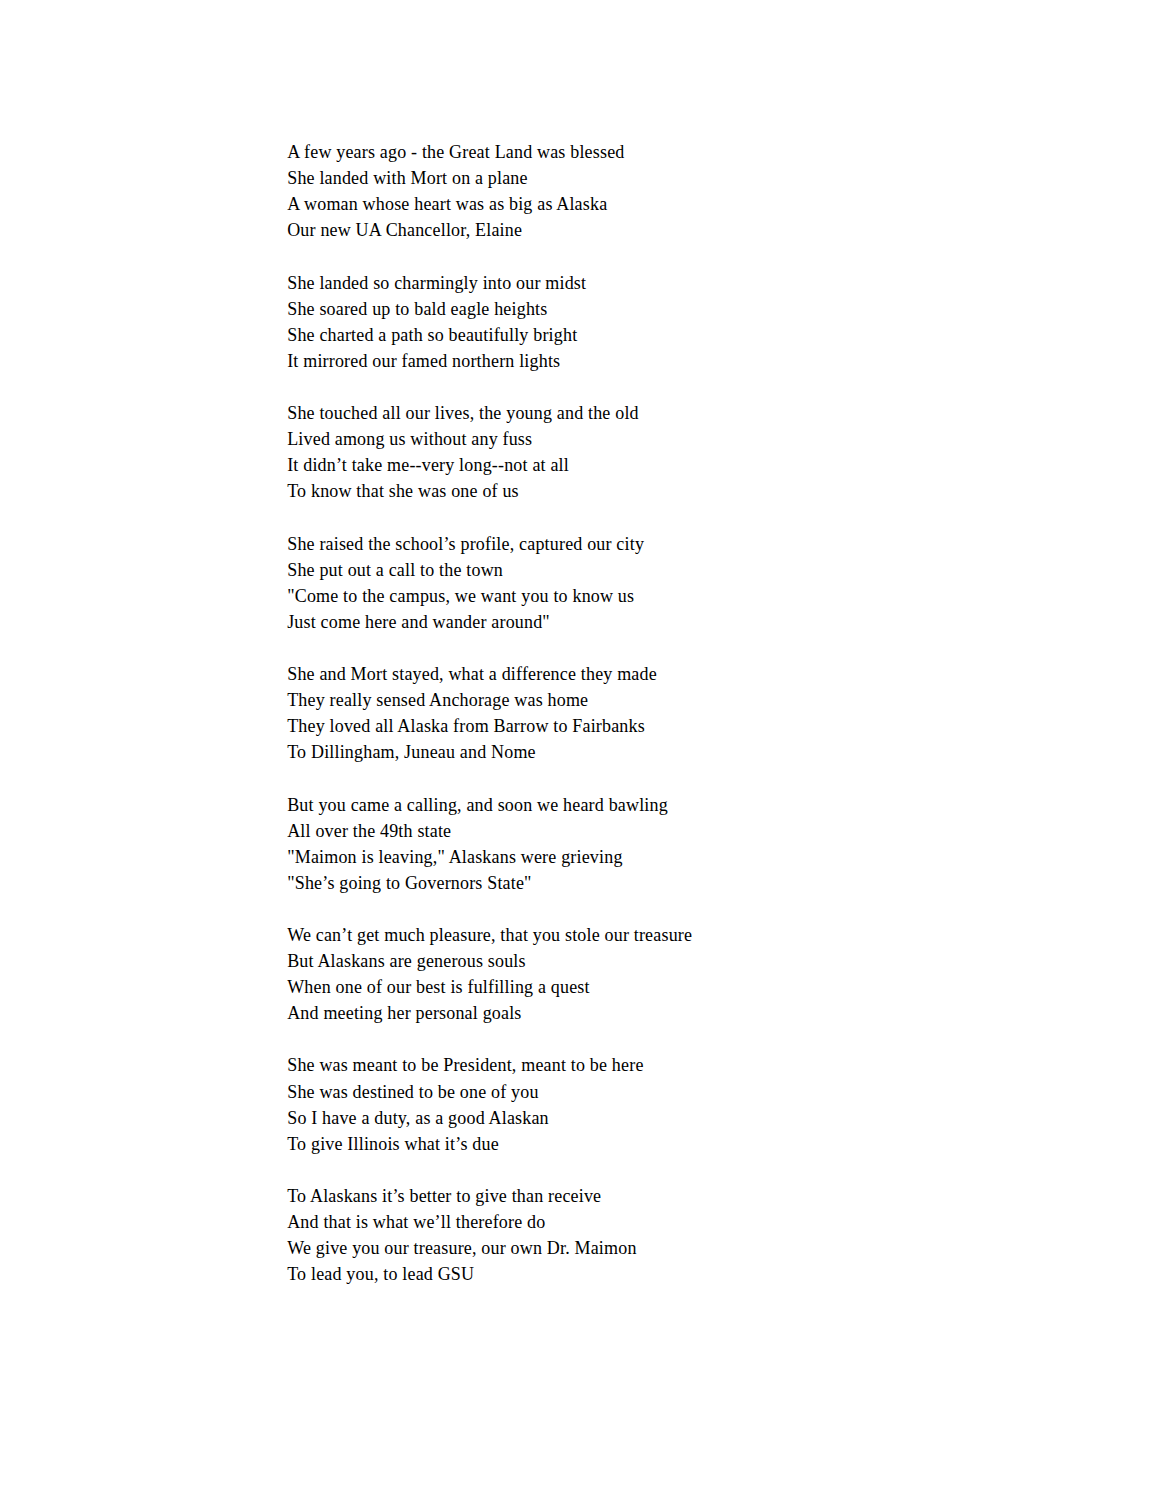A few years ago - the Great Land was blessed
She landed with Mort on a plane
A woman whose heart was as big as Alaska
Our new UA Chancellor, Elaine
She landed so charmingly into our midst
She soared up to bald eagle heights
She charted a path so beautifully bright
It mirrored our famed northern lights
She touched all our lives, the young and the old
Lived among us without any fuss
It didn’t take me--very long--not at all
To know that she was one of us
She raised the school’s profile, captured our city
She put out a call to the town
"Come to the campus, we want you to know us
Just come here and wander around"
She and Mort stayed, what a difference they made
They really sensed Anchorage was home
They loved all Alaska from Barrow to Fairbanks
To Dillingham, Juneau and Nome
But you came a calling, and soon we heard bawling
All over the 49th state
"Maimon is leaving," Alaskans were grieving
"She’s going to Governors State"
We can’t get much pleasure, that you stole our treasure
But Alaskans are generous souls
When one of our best is fulfilling a quest
And meeting her personal goals
She was meant to be President, meant to be here
She was destined to be one of you
So I have a duty, as a good Alaskan
To give Illinois what it’s due
To Alaskans it’s better to give than receive
And that is what we’ll therefore do
We give you our treasure, our own Dr. Maimon
To lead you, to lead GSU